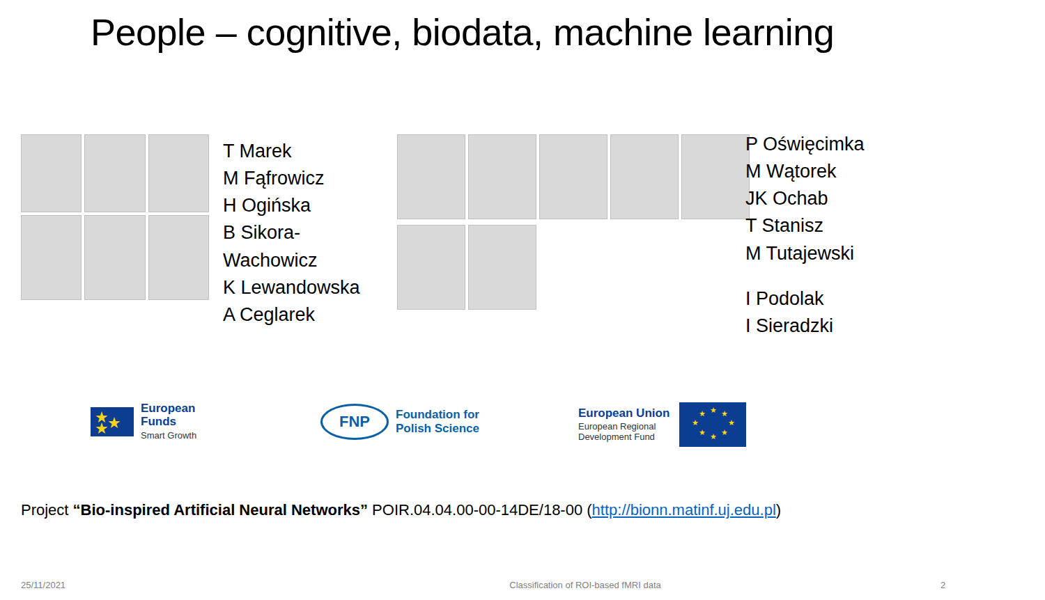People – cognitive, biodata, machine learning
T Marek
M Fąfrowicz
H Ogińska
B Sikora-Wachowicz
K Lewandowska
A Ceglarek
P Oświęcimka
M Wątorek
JK Ochab
T Stanisz
M Tutajewski I Podolak
I Sieradzki
★ ★ ★
European
Funds Smart Growth
FNP
Foundation for
Polish Science
European Union European Regional
Development Fund
★ ★ ★ ★ ★ ★ ★ ★
Project “Bio-inspired Artificial Neural Networks” POIR.04.04.00-00-14DE/18-00 (http://bionn.matinf.uj.edu.pl)
25/11/2021
Classification of ROI-based fMRI data
2